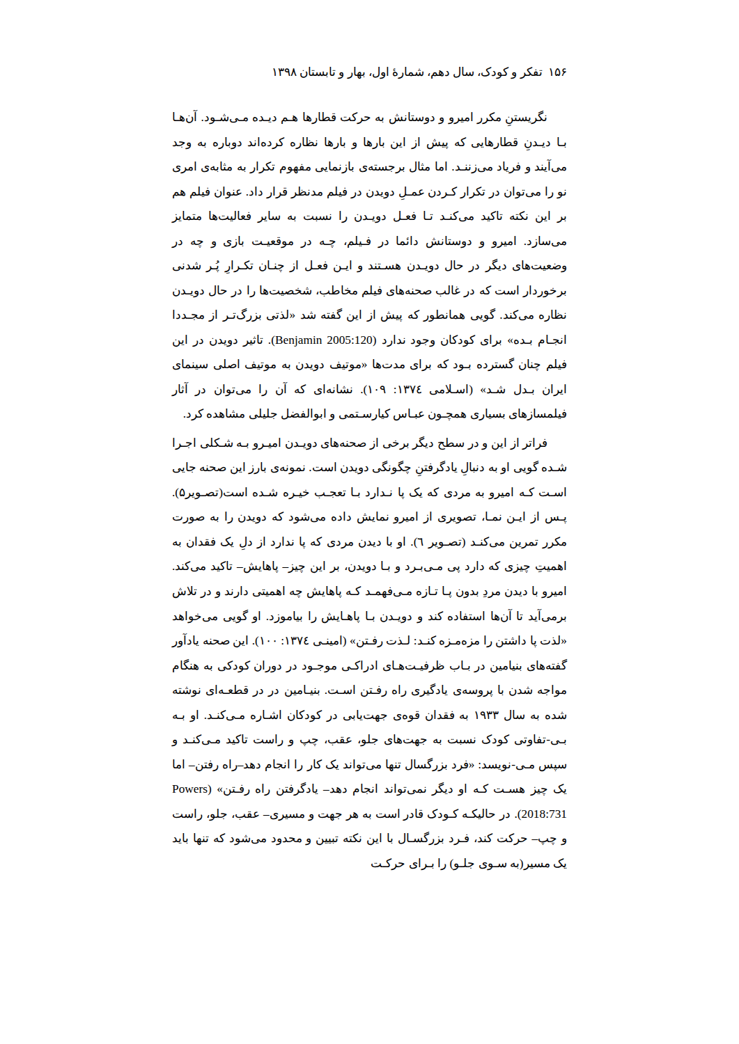۱۵۶ تفکر و کودک، سال دهم، شمارهٔ اول، بهار و تابستان ۱۳۹۸
نگریستنِ مکرر امیرو و دوستانش به حرکت قطارها هـم دیـده مـی‌شـود. آن‌هـا بـا دیـدنِ قطارهایی که پیش از این بارها و بارها نظاره کرده‌اند دوباره به وجد می‌آیند و فریاد می‌زننـد. اما مثال برجسته‌ی بازنمایی مفهوم تکرار به مثابه‌ی امری نو را می‌توان در تکرار کـردن عمـلِ دویدن در فیلم مدنظر قرار داد. عنوان فیلم هم بر این نکته تاکید می‌کنـد تـا فعـل دویـدن را نسبت به سایر فعالیت‌ها متمایز می‌سازد. امیرو و دوستانش دائما در فـیلم، چـه در موقعیـت بازی و چه در وضعیت‌های دیگر در حال دویـدن هسـتند و ایـن فعـل از چنـان تکـرارِ پُـر شدنی برخوردار است که در غالب صحنه‌های فیلم مخاطب، شخصیت‌ها را در حال دویـدن نظاره می‌کند. گویی همانطور که پیش از این گفته شد «لذتی بزرگ‌تـر از مجـددا انجـام بـده» برای کودکان وجود ندارد (Benjamin 2005:120). تاثیر دویدن در این فیلم چنان گسترده بـود که برای مدت‌ها «موتیف دویدن به موتیف اصلی سینمای ایران بـدل شـد» (اسـلامی ۱۳۷٤: ۱۰۹). نشانه‌ای که آن را می‌توان در آثار فیلمسازهای بسیاری همچـون عبـاس کیارسـتمی و ابوالفضل جلیلی مشاهده کرد.
فراتر از این و در سطح دیگر برخی از صحنه‌های دویـدن امیـرو بـه شـکلی اجـرا شـده گویی او به دنبالِ یادگرفتنِ چگونگی دویدن است. نمونه‌ی بارز این صحنه جایی اسـت کـه امیرو به مردی که یک پا نـدارد بـا تعجـب خیـره شـده است(تصـویر۵). پـس از ایـن نمـا، تصویری از امیرو نمایش داده می‌شود که دویدن را به صورت مکرر تمرین می‌کنـد (تصـویر ٦). او با دیدن مردی که پا ندارد از دلِ یک فقدان به اهمیتِ چیزی که دارد پی مـی‌بـرد و بـا دویدن، بر این چیز– پاهایش– تاکید می‌کند. امیرو با دیدن مردِ بدون پـا تـازه مـی‌فهمـد کـه پاهایش چه اهمیتی دارند و در تلاش برمی‌آید تا آن‌ها استفاده کند و دویـدن بـا پاهـایش را بیاموزد. او گویی می‌خواهد «لذت پا داشتن را مزه‌مـزه کنـد: لـذت رفـتن» (امینـی ۱۳۷٤: ۱۰۰). این صحنه یادآور گفته‌های بنیامین در بـاب ظرفیـت‌هـای ادراکـی موجـود در دوران کودکی به هنگام مواجه شدن با پروسه‌ی یادگیری راه رفـتن اسـت. بنیـامین در در قطعـه‌ای نوشته شده به سال ۱۹۳۳ به فقدان قوه‌ی جهت‌یابی در کودکان اشـاره مـی‌کنـد. او بـه بـی‌-تفاوتی کودک نسبت به جهت‌های جلو، عقب، چپ و راست تاکید مـی‌کنـد و سپس مـی‌-نویسد: «فرد بزرگسال تنها می‌تواند یک کار را انجام دهد–راه رفتن– اما یک چیز هسـت کـه او دیگر نمی‌تواند انجام دهد– یادگرفتن راه رفـتن» (Powers 2018:731). در حالیکـه کـودک قادر است به هر جهت و مسیری– عقب، جلو، راست و چپ– حرکت کند، فـرد بزرگسـال با این نکته تبیین و محدود می‌شود که تنها باید یک مسیر(به سـوی جلـو) را بـرای حرکـت